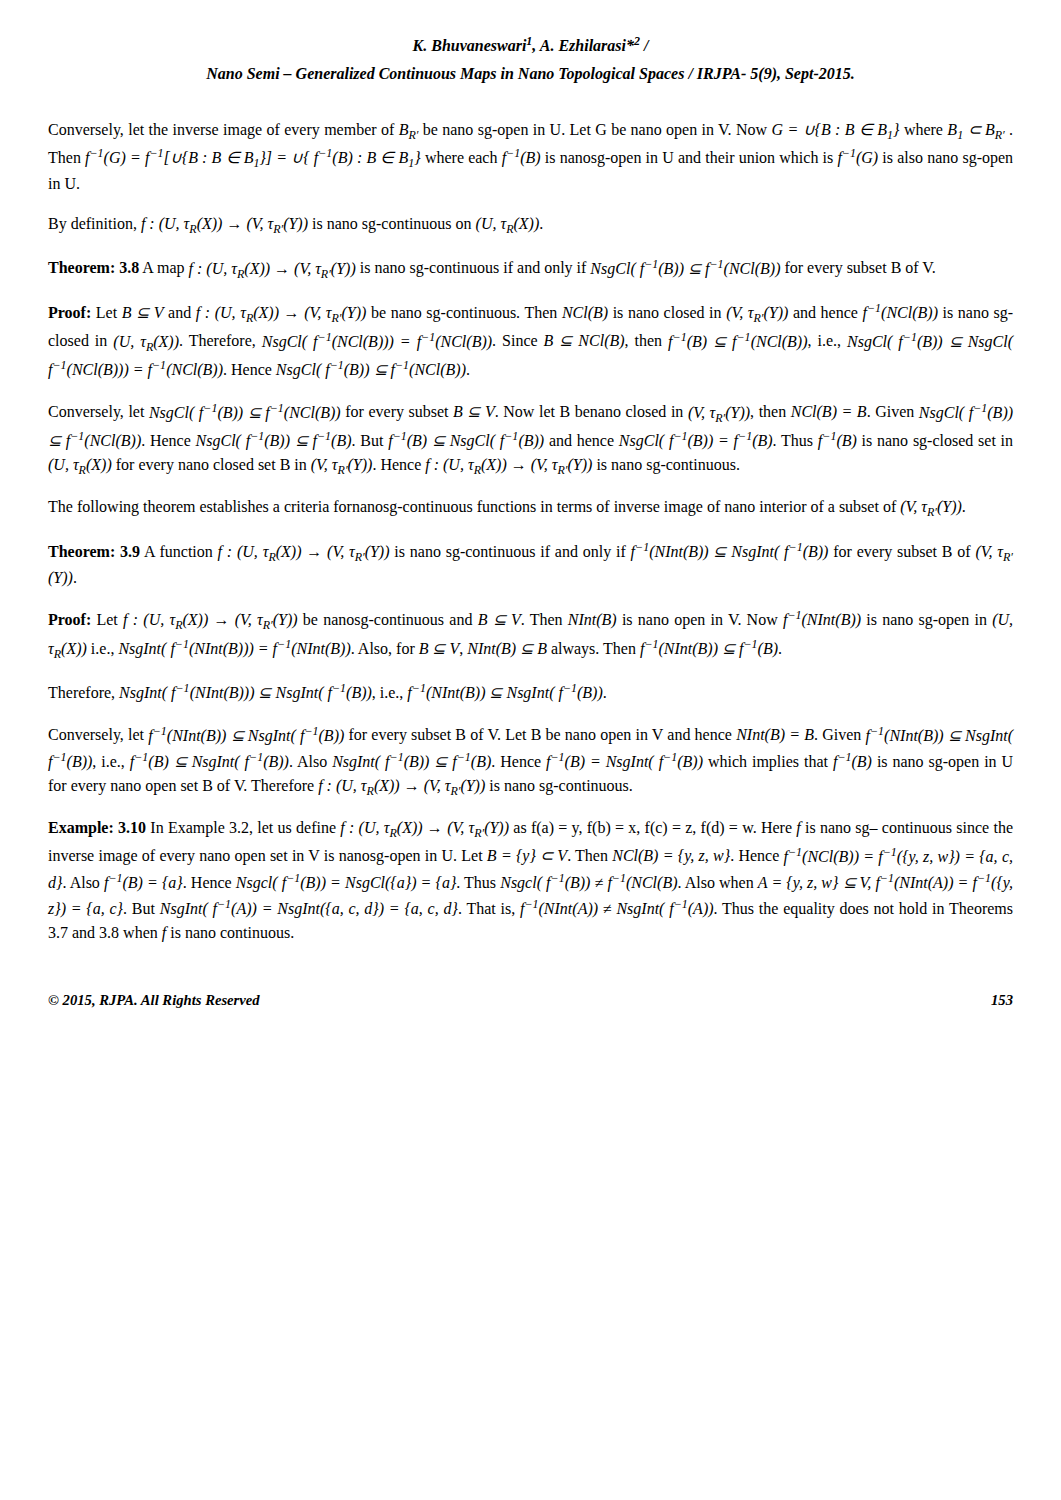K. Bhuvaneswari1, A. Ezhilarasi*2 /
Nano Semi – Generalized Continuous Maps in Nano Topological Spaces / IRJPA- 5(9), Sept-2015.
Conversely, let the inverse image of every member of BR′ be nano sg-open in U. Let G be nano open in V. Now G = ∪{B : B ∈ B1} where B1 ⊂ BR′ . Then f−1(G) = f−1[∪{B : B ∈ B1}] = ∪{ f−1(B) : B ∈ B1} where each f−1(B) is nanosg-open in U and their union which is f−1(G) is also nano sg-open in U.
By definition, f : (U, τR(X)) → (V, τR′(Y)) is nano sg-continuous on (U, τR(X)).
Theorem: 3.8 A map f : (U, τR(X)) → (V, τR′(Y)) is nano sg-continuous if and only if NsgCl( f−1(B)) ⊆ f−1(NCl(B)) for every subset B of V.
Proof: Let B ⊆ V and f : (U, τR(X)) → (V, τR′(Y)) be nano sg-continuous. Then NCl(B) is nano closed in (V, τR′(Y)) and hence f−1(NCl(B)) is nano sg-closed in (U, τR(X)). Therefore, NsgCl( f−1(NCl(B))) = f−1(NCl(B)). Since B ⊆ NCl(B), then f−1(B) ⊆ f−1(NCl(B)), i.e., NsgCl( f−1(B)) ⊆ NsgCl( f−1(NCl(B))) = f−1(NCl(B)). Hence NsgCl( f−1(B)) ⊆ f−1(NCl(B)).
Conversely, let NsgCl( f−1(B)) ⊆ f−1(NCl(B)) for every subset B ⊆ V. Now let B benano closed in (V, τR′(Y)), then NCl(B) = B. Given NsgCl( f−1(B)) ⊆ f−1(NCl(B)). Hence NsgCl( f−1(B)) ⊆ f−1(B). But f−1(B) ⊆ NsgCl( f−1(B)) and hence NsgCl( f−1(B)) = f−1(B). Thus f−1(B) is nano sg-closed set in (U, τR(X)) for every nano closed set B in (V, τR′(Y)). Hence f : (U, τR(X)) → (V, τR′(Y)) is nano sg-continuous.
The following theorem establishes a criteria fornanosg-continuous functions in terms of inverse image of nano interior of a subset of (V, τR′(Y)).
Theorem: 3.9 A function f : (U, τR(X)) → (V, τR′(Y)) is nano sg-continuous if and only if f−1(NInt(B)) ⊆ NsgInt( f−1(B)) for every subset B of (V, τR′(Y)).
Proof: Let f : (U, τR(X)) → (V, τR′(Y)) be nanosg-continuous and B ⊆ V. Then NInt(B) is nano open in V. Now f−1(NInt(B)) is nano sg-open in (U, τR(X)) i.e., NsgInt( f−1(NInt(B))) = f−1(NInt(B)). Also, for B ⊆ V, NInt(B) ⊆ B always. Then f−1(NInt(B)) ⊆ f−1(B).
Therefore, NsgInt( f−1(NInt(B))) ⊆ NsgInt( f−1(B)), i.e., f−1(NInt(B)) ⊆ NsgInt( f−1(B)).
Conversely, let f−1(NInt(B)) ⊆ NsgInt( f−1(B)) for every subset B of V. Let B be nano open in V and hence NInt(B) = B. Given f−1(NInt(B)) ⊆ NsgInt( f−1(B)), i.e., f−1(B) ⊆ NsgInt( f−1(B)). Also NsgInt( f−1(B)) ⊆ f−1(B). Hence f−1(B) = NsgInt( f−1(B)) which implies that f−1(B) is nano sg-open in U for every nano open set B of V. Therefore f : (U, τR(X)) → (V, τR′(Y)) is nano sg-continuous.
Example: 3.10 In Example 3.2, let us define f : (U, τR(X)) → (V, τR′(Y)) as f(a) = y, f(b) = x, f(c) = z, f(d) = w. Here f is nano sg– continuous since the inverse image of every nano open set in V is nanosg-open in U. Let B = {y} ⊂ V. Then NCl(B) = {y, z, w}. Hence f−1(NCl(B)) = f−1({y, z, w}) = {a, c, d}. Also f−1(B) = {a}. Hence Nsgcl( f−1(B)) = NsgCl({a}) = {a}. Thus Nsgcl( f−1(B)) ≠ f−1(NCl(B). Also when A = {y, z, w} ⊆ V, f−1(NInt(A)) = f−1({y, z}) = {a, c}. But NsgInt( f−1(A)) = NsgInt({a, c, d}) = {a, c, d}. That is, f−1(NInt(A)) ≠ NsgInt( f−1(A)). Thus the equality does not hold in Theorems 3.7 and 3.8 when f is nano continuous.
© 2015, RJPA. All Rights Reserved 153